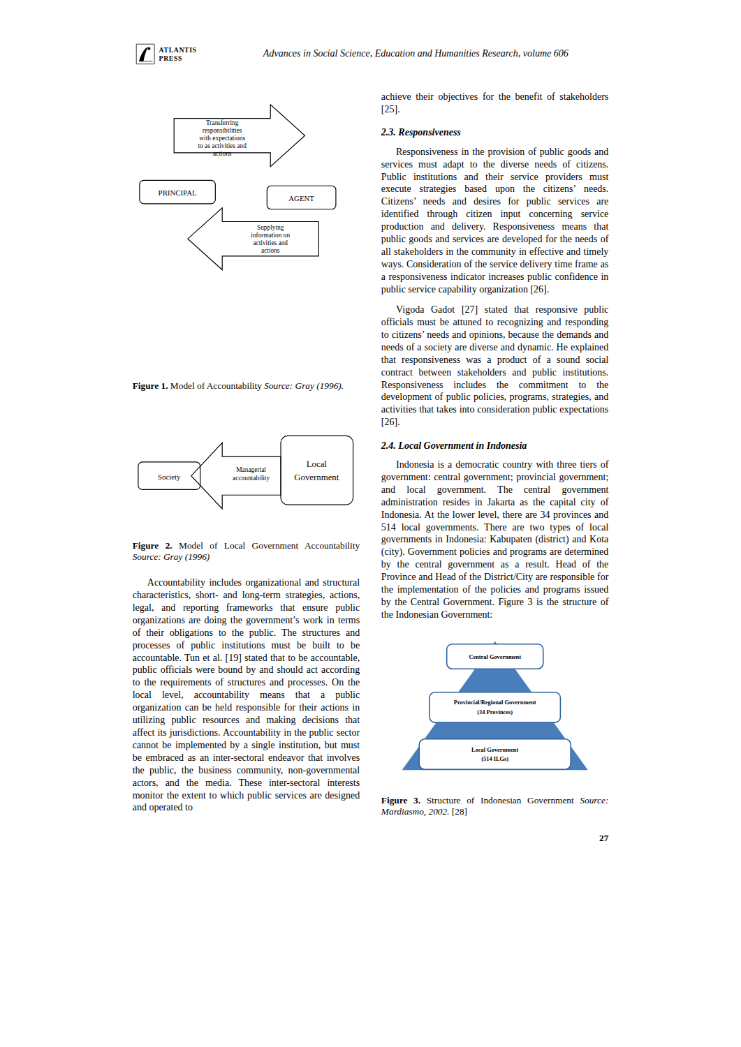ATLANTIS PRESS
Advances in Social Science, Education and Humanities Research, volume 606
Transferring responsibilities with expectations to as activities and actions PRINCIPAL AGENT Supplying information on activities and actions
Figure 1. Model of Accountability Source: Gray (1996).
Society Local Government Managerial accountability
Figure 2. Model of Local Government Accountability Source: Gray (1996)
Accountability includes organizational and structural characteristics, short- and long-term strategies, actions, legal, and reporting frameworks that ensure public organizations are doing the government’s work in terms of their obligations to the public. The structures and processes of public institutions must be built to be accountable. Tun et al. [19] stated that to be accountable, public officials were bound by and should act according to the requirements of structures and processes. On the local level, accountability means that a public organization can be held responsible for their actions in utilizing public resources and making decisions that affect its jurisdictions. Accountability in the public sector cannot be implemented by a single institution, but must be embraced as an inter-sectoral endeavor that involves the public, the business community, non-governmental actors, and the media. These inter-sectoral interests monitor the extent to which public services are designed and operated to
achieve their objectives for the benefit of stakeholders [25].
2.3. Responsiveness
Responsiveness in the provision of public goods and services must adapt to the diverse needs of citizens. Public institutions and their service providers must execute strategies based upon the citizens’ needs. Citizens’ needs and desires for public services are identified through citizen input concerning service production and delivery. Responsiveness means that public goods and services are developed for the needs of all stakeholders in the community in effective and timely ways. Consideration of the service delivery time frame as a responsiveness indicator increases public confidence in public service capability organization [26].
Vigoda Gadot [27] stated that responsive public officials must be attuned to recognizing and responding to citizens’ needs and opinions, because the demands and needs of a society are diverse and dynamic. He explained that responsiveness was a product of a sound social contract between stakeholders and public institutions. Responsiveness includes the commitment to the development of public policies, programs, strategies, and activities that takes into consideration public expectations [26].
2.4. Local Government in Indonesia
Indonesia is a democratic country with three tiers of government: central government; provincial government; and local government. The central government administration resides in Jakarta as the capital city of Indonesia. At the lower level, there are 34 provinces and 514 local governments. There are two types of local governments in Indonesia: Kabupaten (district) and Kota (city). Government policies and programs are determined by the central government as a result. Head of the Province and Head of the District/City are responsible for the implementation of the policies and programs issued by the Central Government. Figure 3 is the structure of the Indonesian Government:
Central Government Provincial/Regional Government (34 Provinces) Local Government (514 ILGs)
Figure 3. Structure of Indonesian Government Source: Mardiasmo, 2002. [28]
27